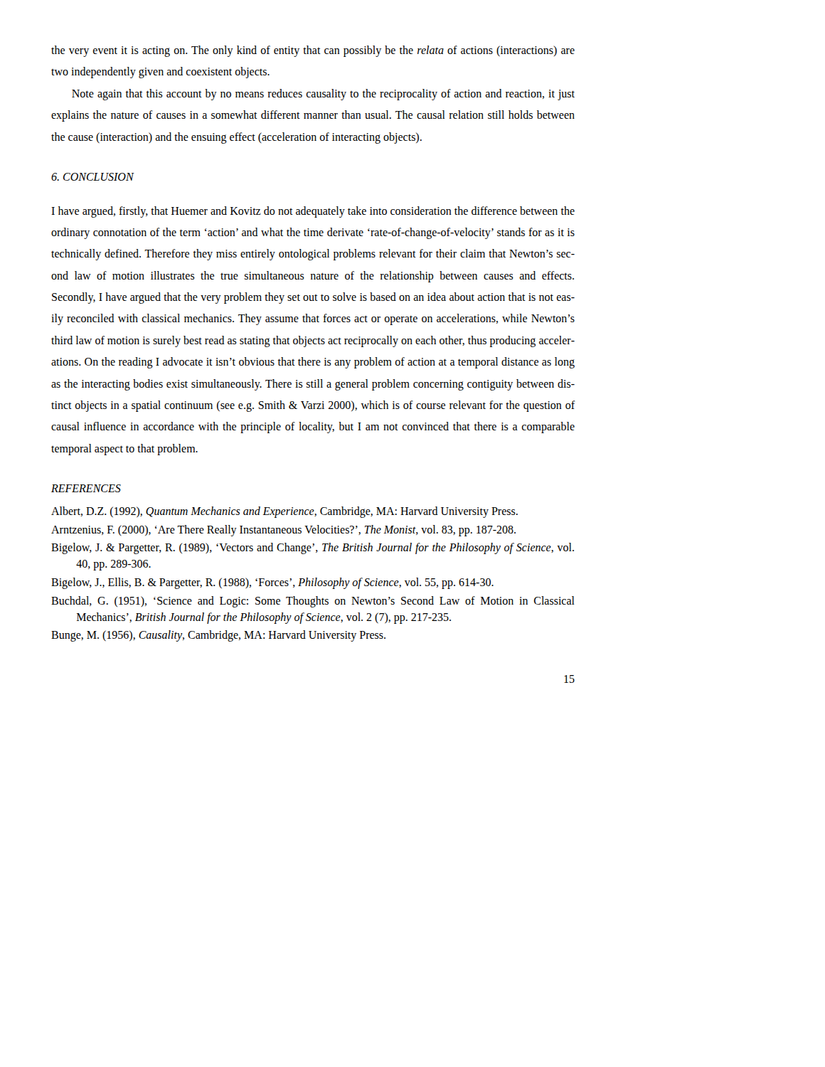the very event it is acting on. The only kind of entity that can possibly be the relata of actions (interactions) are two independently given and coexistent objects.
Note again that this account by no means reduces causality to the reciprocality of action and reaction, it just explains the nature of causes in a somewhat different manner than usual. The causal relation still holds between the cause (interaction) and the ensuing effect (acceleration of interacting objects).
6. CONCLUSION
I have argued, firstly, that Huemer and Kovitz do not adequately take into consideration the difference between the ordinary connotation of the term ‘action’ and what the time derivate ‘rate-of-change-of-velocity’ stands for as it is technically defined. Therefore they miss entirely ontological problems relevant for their claim that Newton’s second law of motion illustrates the true simultaneous nature of the relationship between causes and effects. Secondly, I have argued that the very problem they set out to solve is based on an idea about action that is not easily reconciled with classical mechanics. They assume that forces act or operate on accelerations, while Newton’s third law of motion is surely best read as stating that objects act reciprocally on each other, thus producing accelerations. On the reading I advocate it isn’t obvious that there is any problem of action at a temporal distance as long as the interacting bodies exist simultaneously. There is still a general problem concerning contiguity between distinct objects in a spatial continuum (see e.g. Smith & Varzi 2000), which is of course relevant for the question of causal influence in accordance with the principle of locality, but I am not convinced that there is a comparable temporal aspect to that problem.
REFERENCES
Albert, D.Z. (1992), Quantum Mechanics and Experience, Cambridge, MA: Harvard University Press.
Arntzenius, F. (2000), ‘Are There Really Instantaneous Velocities?’, The Monist, vol. 83, pp. 187-208.
Bigelow, J. & Pargetter, R. (1989), ‘Vectors and Change’, The British Journal for the Philosophy of Science, vol. 40, pp. 289-306.
Bigelow, J., Ellis, B. & Pargetter, R. (1988), ‘Forces’, Philosophy of Science, vol. 55, pp. 614-30.
Buchdal, G. (1951), ‘Science and Logic: Some Thoughts on Newton’s Second Law of Motion in Classical Mechanics’, British Journal for the Philosophy of Science, vol. 2 (7), pp. 217-235.
Bunge, M. (1956), Causality, Cambridge, MA: Harvard University Press.
15